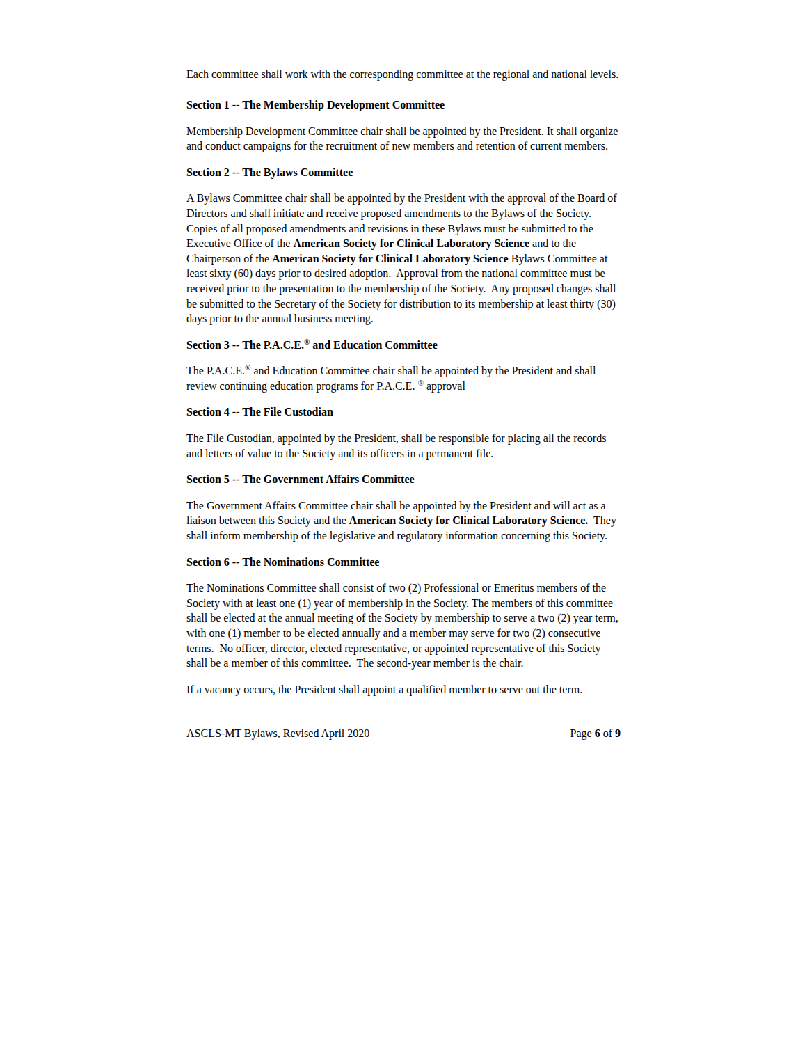Each committee shall work with the corresponding committee at the regional and national levels.
Section 1 -- The Membership Development Committee
Membership Development Committee chair shall be appointed by the President. It shall organize and conduct campaigns for the recruitment of new members and retention of current members.
Section 2 -- The Bylaws Committee
A Bylaws Committee chair shall be appointed by the President with the approval of the Board of Directors and shall initiate and receive proposed amendments to the Bylaws of the Society. Copies of all proposed amendments and revisions in these Bylaws must be submitted to the Executive Office of the American Society for Clinical Laboratory Science and to the Chairperson of the American Society for Clinical Laboratory Science Bylaws Committee at least sixty (60) days prior to desired adoption. Approval from the national committee must be received prior to the presentation to the membership of the Society. Any proposed changes shall be submitted to the Secretary of the Society for distribution to its membership at least thirty (30) days prior to the annual business meeting.
Section 3 -- The P.A.C.E.® and Education Committee
The P.A.C.E.® and Education Committee chair shall be appointed by the President and shall review continuing education programs for P.A.C.E. ® approval
Section 4 -- The File Custodian
The File Custodian, appointed by the President, shall be responsible for placing all the records and letters of value to the Society and its officers in a permanent file.
Section 5 -- The Government Affairs Committee
The Government Affairs Committee chair shall be appointed by the President and will act as a liaison between this Society and the American Society for Clinical Laboratory Science. They shall inform membership of the legislative and regulatory information concerning this Society.
Section 6 -- The Nominations Committee
The Nominations Committee shall consist of two (2) Professional or Emeritus members of the Society with at least one (1) year of membership in the Society. The members of this committee shall be elected at the annual meeting of the Society by membership to serve a two (2) year term, with one (1) member to be elected annually and a member may serve for two (2) consecutive terms. No officer, director, elected representative, or appointed representative of this Society shall be a member of this committee. The second-year member is the chair.
If a vacancy occurs, the President shall appoint a qualified member to serve out the term.
ASCLS-MT Bylaws, Revised April 2020 Page 6 of 9